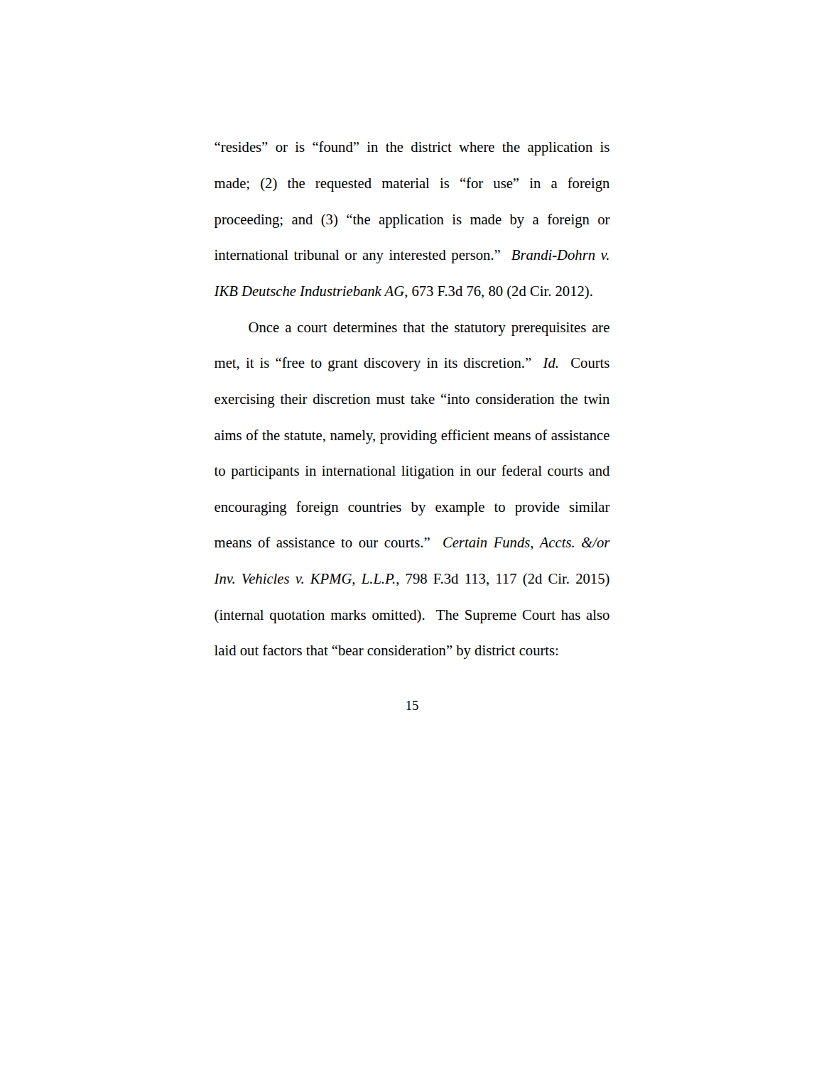“resides” or is “found” in the district where the application is made; (2) the requested material is “for use” in a foreign proceeding; and (3) “the application is made by a foreign or international tribunal or any interested person.” Brandi-Dohrn v. IKB Deutsche Industriebank AG, 673 F.3d 76, 80 (2d Cir. 2012).
Once a court determines that the statutory prerequisites are met, it is “free to grant discovery in its discretion.” Id. Courts exercising their discretion must take “into consideration the twin aims of the statute, namely, providing efficient means of assistance to participants in international litigation in our federal courts and encouraging foreign countries by example to provide similar means of assistance to our courts.” Certain Funds, Accts. &/or Inv. Vehicles v. KPMG, L.L.P., 798 F.3d 113, 117 (2d Cir. 2015) (internal quotation marks omitted). The Supreme Court has also laid out factors that “bear consideration” by district courts:
15